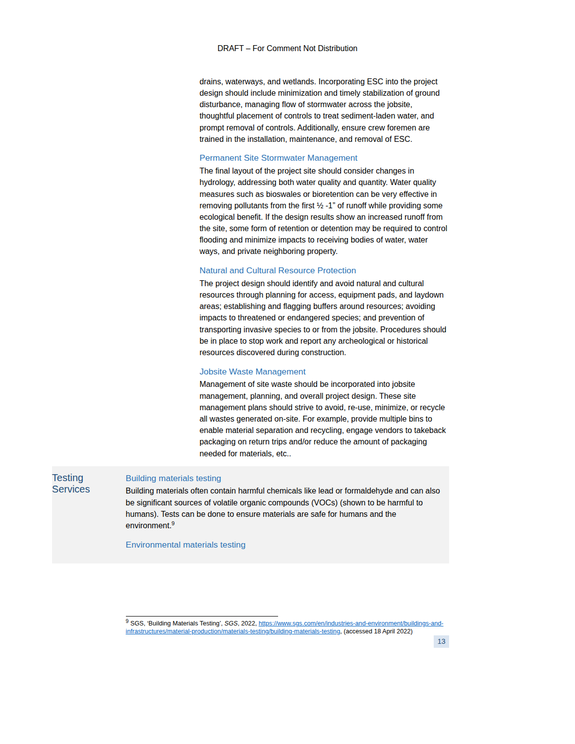DRAFT – For Comment Not Distribution
drains, waterways, and wetlands. Incorporating ESC into the project design should include minimization and timely stabilization of ground disturbance, managing flow of stormwater across the jobsite, thoughtful placement of controls to treat sediment-laden water, and prompt removal of controls. Additionally, ensure crew foremen are trained in the installation, maintenance, and removal of ESC.
Permanent Site Stormwater Management
The final layout of the project site should consider changes in hydrology, addressing both water quality and quantity. Water quality measures such as bioswales or bioretention can be very effective in removing pollutants from the first ½ -1” of runoff while providing some ecological benefit. If the design results show an increased runoff from the site, some form of retention or detention may be required to control flooding and minimize impacts to receiving bodies of water, water ways, and private neighboring property.
Natural and Cultural Resource Protection
The project design should identify and avoid natural and cultural resources through planning for access, equipment pads, and laydown areas; establishing and flagging buffers around resources; avoiding impacts to threatened or endangered species; and prevention of transporting invasive species to or from the jobsite. Procedures should be in place to stop work and report any archeological or historical resources discovered during construction.
Jobsite Waste Management
Management of site waste should be incorporated into jobsite management, planning, and overall project design. These site management plans should strive to avoid, re-use, minimize, or recycle all wastes generated on-site. For example, provide multiple bins to enable material separation and recycling, engage vendors to takeback packaging on return trips and/or reduce the amount of packaging needed for materials, etc..
Testing
Services
Building materials testing
Building materials often contain harmful chemicals like lead or formaldehyde and can also be significant sources of volatile organic compounds (VOCs) (shown to be harmful to humans). Tests can be done to ensure materials are safe for humans and the environment.9
Environmental materials testing
9 SGS, ‘Building Materials Testing’, SGS, 2022, https://www.sgs.com/en/industries-and-environment/buildings-and-infrastructures/material-production/materials-testing/building-materials-testing, (accessed 18 April 2022)
13